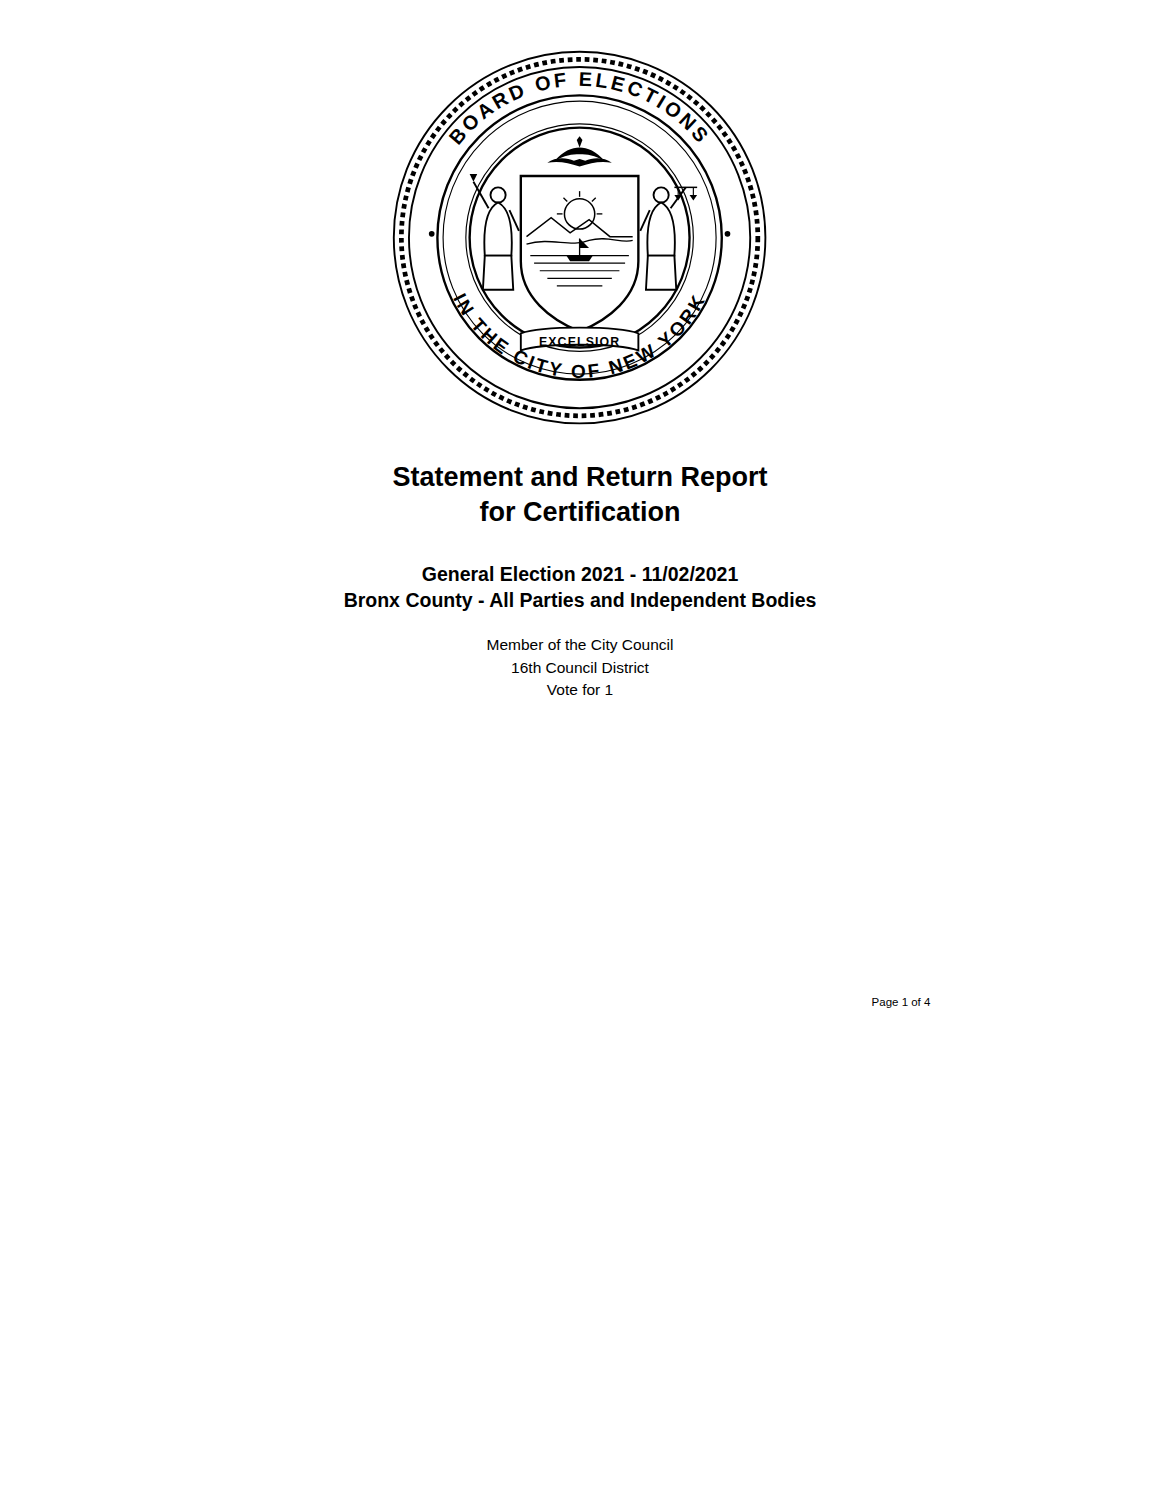BOARD OF ELECTIONS IN THE CITY OF NEW YORK EXCELSIOR
Statement and Return Report
for Certification
General Election 2021 - 11/02/2021
Bronx County - All Parties and Independent Bodies
Member of the City Council
16th Council District
Vote for 1
Page 1 of 4